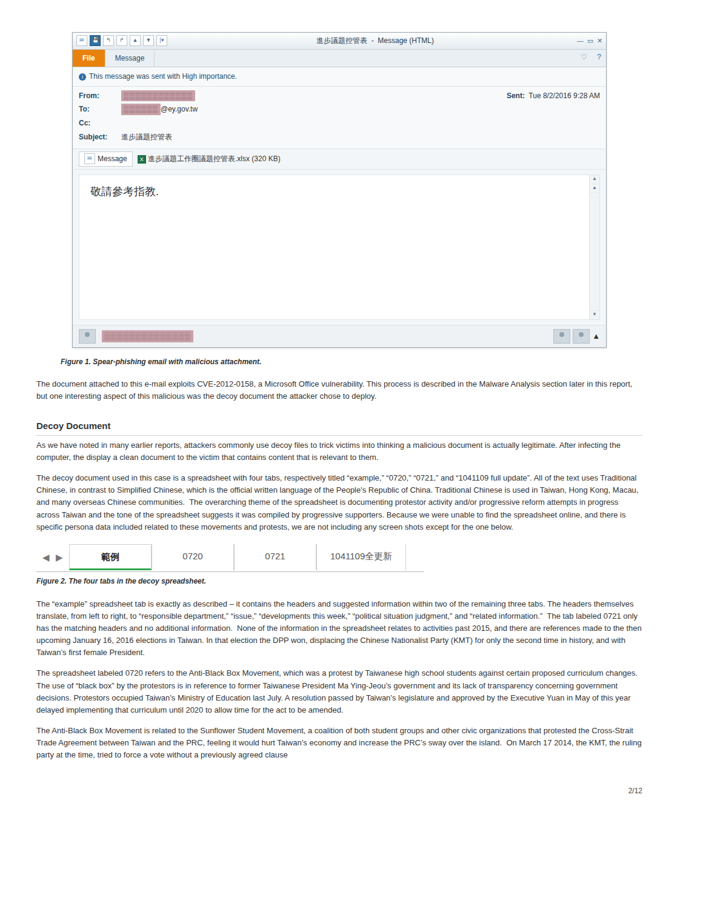✉ 💾 ↰ ↱ ▲ ▼ |▾
進步議題控管表 - Message (HTML)
—▭✕
File
Message
♡
?
i This message was sent with High importance.
From:
▒▒▒▒▒▒▒▒▒▒▒▒
Sent: Tue 8/2/2016 9:28 AM
To:
▒▒▒▒▒▒@ey.gov.tw
Cc:
Subject:
進步議題控管表
✉ Message
X 進步議題工作圈議題控管表.xlsx (320 KB)
敬請參考指教.
▲
▲
▼
▒▒▒▒▒▒▒▒▒▒▒▒▒▒
▲
Figure 1. Spear-phishing email with malicious attachment.
The document attached to this e-mail exploits CVE-2012-0158, a Microsoft Office vulnerability. This process is described in the Malware Analysis section later in this report, but one interesting aspect of this malicious was the decoy document the attacker chose to deploy.
Decoy Document
As we have noted in many earlier reports, attackers commonly use decoy files to trick victims into thinking a malicious document is actually legitimate. After infecting the computer, the display a clean document to the victim that contains content that is relevant to them.
The decoy document used in this case is a spreadsheet with four tabs, respectively titled “example,” “0720,” “0721,” and “1041109 full update”. All of the text uses Traditional Chinese, in contrast to Simplified Chinese, which is the official written language of the People's Republic of China. Traditional Chinese is used in Taiwan, Hong Kong, Macau, and many overseas Chinese communities. The overarching theme of the spreadsheet is documenting protestor activity and/or progressive reform attempts in progress across Taiwan and the tone of the spreadsheet suggests it was compiled by progressive supporters. Because we were unable to find the spreadsheet online, and there is specific persona data included related to these movements and protests, we are not including any screen shots except for the one below.
◀▶
範例
0720
0721
1041109全更新
Figure 2. The four tabs in the decoy spreadsheet.
The “example” spreadsheet tab is exactly as described – it contains the headers and suggested information within two of the remaining three tabs. The headers themselves translate, from left to right, to “responsible department,” “issue,” “developments this week,” “political situation judgment,” and “related information.” The tab labeled 0721 only has the matching headers and no additional information. None of the information in the spreadsheet relates to activities past 2015, and there are references made to the then upcoming January 16, 2016 elections in Taiwan. In that election the DPP won, displacing the Chinese Nationalist Party (KMT) for only the second time in history, and with Taiwan’s first female President.
The spreadsheet labeled 0720 refers to the Anti-Black Box Movement, which was a protest by Taiwanese high school students against certain proposed curriculum changes. The use of “black box” by the protestors is in reference to former Taiwanese President Ma Ying-Jeou’s government and its lack of transparency concerning government decisions. Protestors occupied Taiwan’s Ministry of Education last July. A resolution passed by Taiwan’s legislature and approved by the Executive Yuan in May of this year delayed implementing that curriculum until 2020 to allow time for the act to be amended.
The Anti-Black Box Movement is related to the Sunflower Student Movement, a coalition of both student groups and other civic organizations that protested the Cross-Strait Trade Agreement between Taiwan and the PRC, feeling it would hurt Taiwan’s economy and increase the PRC’s sway over the island. On March 17 2014, the KMT, the ruling party at the time, tried to force a vote without a previously agreed clause
2/12